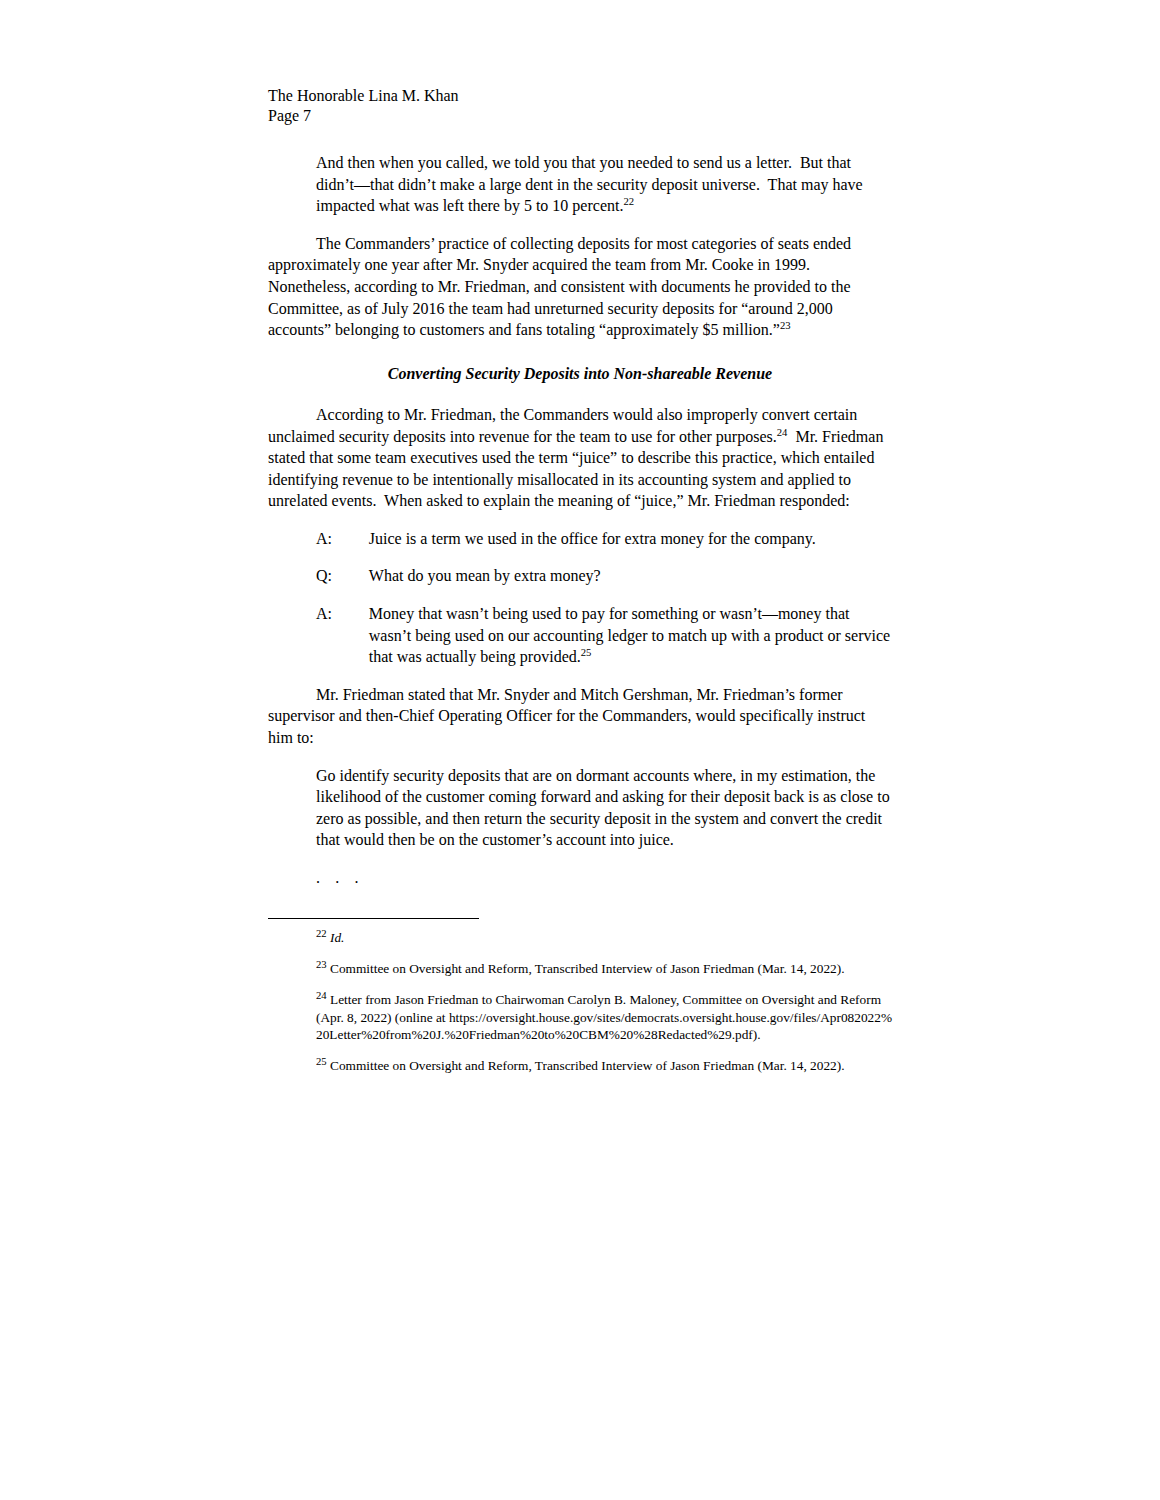The Honorable Lina M. Khan
Page 7
And then when you called, we told you that you needed to send us a letter. But that didn’t—that didn’t make a large dent in the security deposit universe. That may have impacted what was left there by 5 to 10 percent.22
The Commanders’ practice of collecting deposits for most categories of seats ended approximately one year after Mr. Snyder acquired the team from Mr. Cooke in 1999. Nonetheless, according to Mr. Friedman, and consistent with documents he provided to the Committee, as of July 2016 the team had unreturned security deposits for “around 2,000 accounts” belonging to customers and fans totaling “approximately $5 million.”23
Converting Security Deposits into Non-shareable Revenue
According to Mr. Friedman, the Commanders would also improperly convert certain unclaimed security deposits into revenue for the team to use for other purposes.24 Mr. Friedman stated that some team executives used the term “juice” to describe this practice, which entailed identifying revenue to be intentionally misallocated in its accounting system and applied to unrelated events. When asked to explain the meaning of “juice,” Mr. Friedman responded:
A:
Juice is a term we used in the office for extra money for the company.
Q:
What do you mean by extra money?
A:
Money that wasn’t being used to pay for something or wasn’t—money that wasn’t being used on our accounting ledger to match up with a product or service that was actually being provided.25
Mr. Friedman stated that Mr. Snyder and Mitch Gershman, Mr. Friedman’s former supervisor and then-Chief Operating Officer for the Commanders, would specifically instruct him to:
Go identify security deposits that are on dormant accounts where, in my estimation, the likelihood of the customer coming forward and asking for their deposit back is as close to zero as possible, and then return the security deposit in the system and convert the credit that would then be on the customer’s account into juice.
. . .
22 Id.
23 Committee on Oversight and Reform, Transcribed Interview of Jason Friedman (Mar. 14, 2022).
24 Letter from Jason Friedman to Chairwoman Carolyn B. Maloney, Committee on Oversight and Reform (Apr. 8, 2022) (online at https://oversight.house.gov/sites/democrats.oversight.house.gov/files/Apr082022%20Letter%20from%20J.%20Friedman%20to%20CBM%20%28Redacted%29.pdf).
25 Committee on Oversight and Reform, Transcribed Interview of Jason Friedman (Mar. 14, 2022).